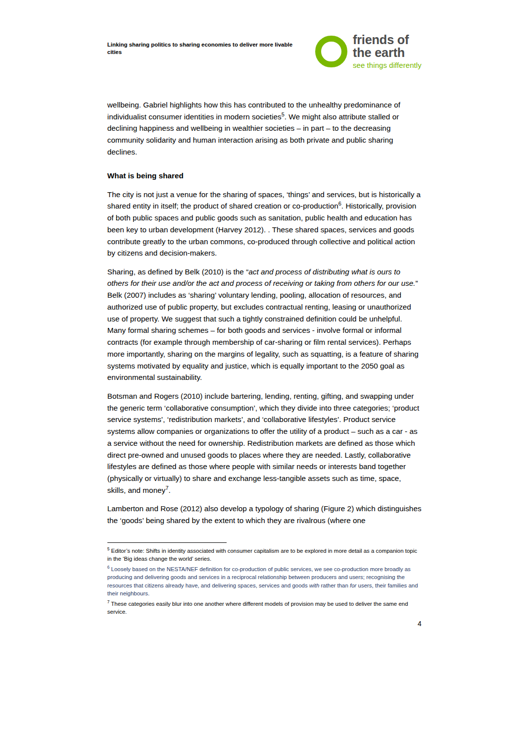Linking sharing politics to sharing economies to deliver more livable cities
friends of the earth see things differently
wellbeing. Gabriel highlights how this has contributed to the unhealthy predominance of individualist consumer identities in modern societies5. We might also attribute stalled or declining happiness and wellbeing in wealthier societies – in part – to the decreasing community solidarity and human interaction arising as both private and public sharing declines.
What is being shared
The city is not just a venue for the sharing of spaces, ‘things’ and services, but is historically a shared entity in itself; the product of shared creation or co-production6. Historically, provision of both public spaces and public goods such as sanitation, public health and education has been key to urban development (Harvey 2012). . These shared spaces, services and goods contribute greatly to the urban commons, co-produced through collective and political action by citizens and decision-makers.
Sharing, as defined by Belk (2010) is the “act and process of distributing what is ours to others for their use and/or the act and process of receiving or taking from others for our use.” Belk (2007) includes as ‘sharing’ voluntary lending, pooling, allocation of resources, and authorized use of public property, but excludes contractual renting, leasing or unauthorized use of property. We suggest that such a tightly constrained definition could be unhelpful. Many formal sharing schemes – for both goods and services - involve formal or informal contracts (for example through membership of car-sharing or film rental services). Perhaps more importantly, sharing on the margins of legality, such as squatting, is a feature of sharing systems motivated by equality and justice, which is equally important to the 2050 goal as environmental sustainability.
Botsman and Rogers (2010) include bartering, lending, renting, gifting, and swapping under the generic term ‘collaborative consumption’, which they divide into three categories; ‘product service systems’, ‘redistribution markets’, and ‘collaborative lifestyles’. Product service systems allow companies or organizations to offer the utility of a product – such as a car - as a service without the need for ownership. Redistribution markets are defined as those which direct pre-owned and unused goods to places where they are needed. Lastly, collaborative lifestyles are defined as those where people with similar needs or interests band together (physically or virtually) to share and exchange less-tangible assets such as time, space, skills, and money7.
Lamberton and Rose (2012) also develop a typology of sharing (Figure 2) which distinguishes the ‘goods’ being shared by the extent to which they are rivalrous (where one
5 Editor’s note: Shifts in identity associated with consumer capitalism are to be explored in more detail as a companion topic in the ‘Big ideas change the world’ series.
6 Loosely based on the NESTA/NEF definition for co-production of public services, we see co-production more broadly as producing and delivering goods and services in a reciprocal relationship between producers and users; recognising the resources that citizens already have, and delivering spaces, services and goods with rather than for users, their families and their neighbours.
7 These categories easily blur into one another where different models of provision may be used to deliver the same end service.
4